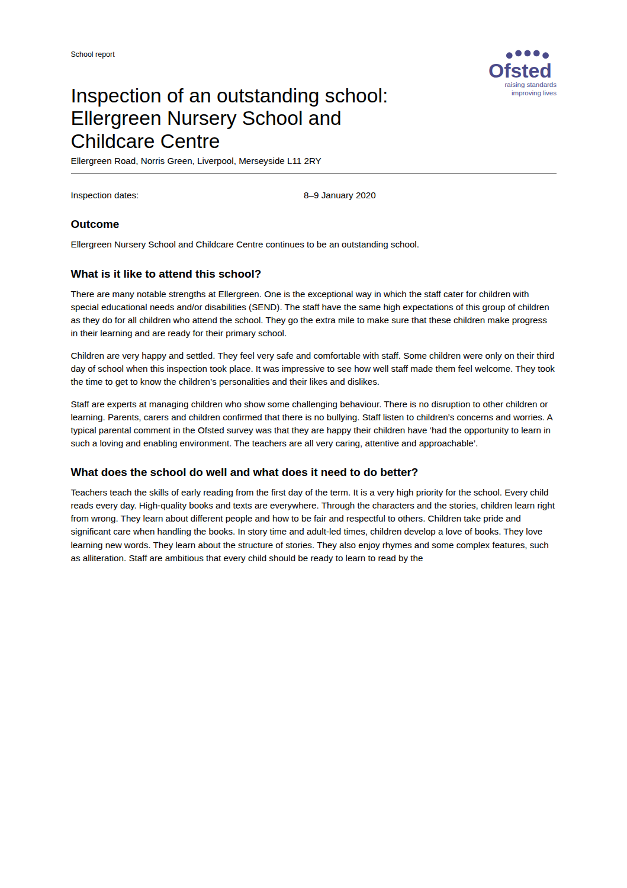School report
Ofsted raising standards improving lives
Inspection of an outstanding school: Ellergreen Nursery School and Childcare Centre
Ellergreen Road, Norris Green, Liverpool, Merseyside L11 2RY
Inspection dates: 8–9 January 2020
Outcome
Ellergreen Nursery School and Childcare Centre continues to be an outstanding school.
What is it like to attend this school?
There are many notable strengths at Ellergreen. One is the exceptional way in which the staff cater for children with special educational needs and/or disabilities (SEND). The staff have the same high expectations of this group of children as they do for all children who attend the school. They go the extra mile to make sure that these children make progress in their learning and are ready for their primary school.
Children are very happy and settled. They feel very safe and comfortable with staff. Some children were only on their third day of school when this inspection took place. It was impressive to see how well staff made them feel welcome. They took the time to get to know the children’s personalities and their likes and dislikes.
Staff are experts at managing children who show some challenging behaviour. There is no disruption to other children or learning. Parents, carers and children confirmed that there is no bullying. Staff listen to children’s concerns and worries. A typical parental comment in the Ofsted survey was that they are happy their children have ‘had the opportunity to learn in such a loving and enabling environment. The teachers are all very caring, attentive and approachable’.
What does the school do well and what does it need to do better?
Teachers teach the skills of early reading from the first day of the term. It is a very high priority for the school. Every child reads every day. High-quality books and texts are everywhere. Through the characters and the stories, children learn right from wrong. They learn about different people and how to be fair and respectful to others. Children take pride and significant care when handling the books. In story time and adult-led times, children develop a love of books. They love learning new words. They learn about the structure of stories. They also enjoy rhymes and some complex features, such as alliteration. Staff are ambitious that every child should be ready to learn to read by the